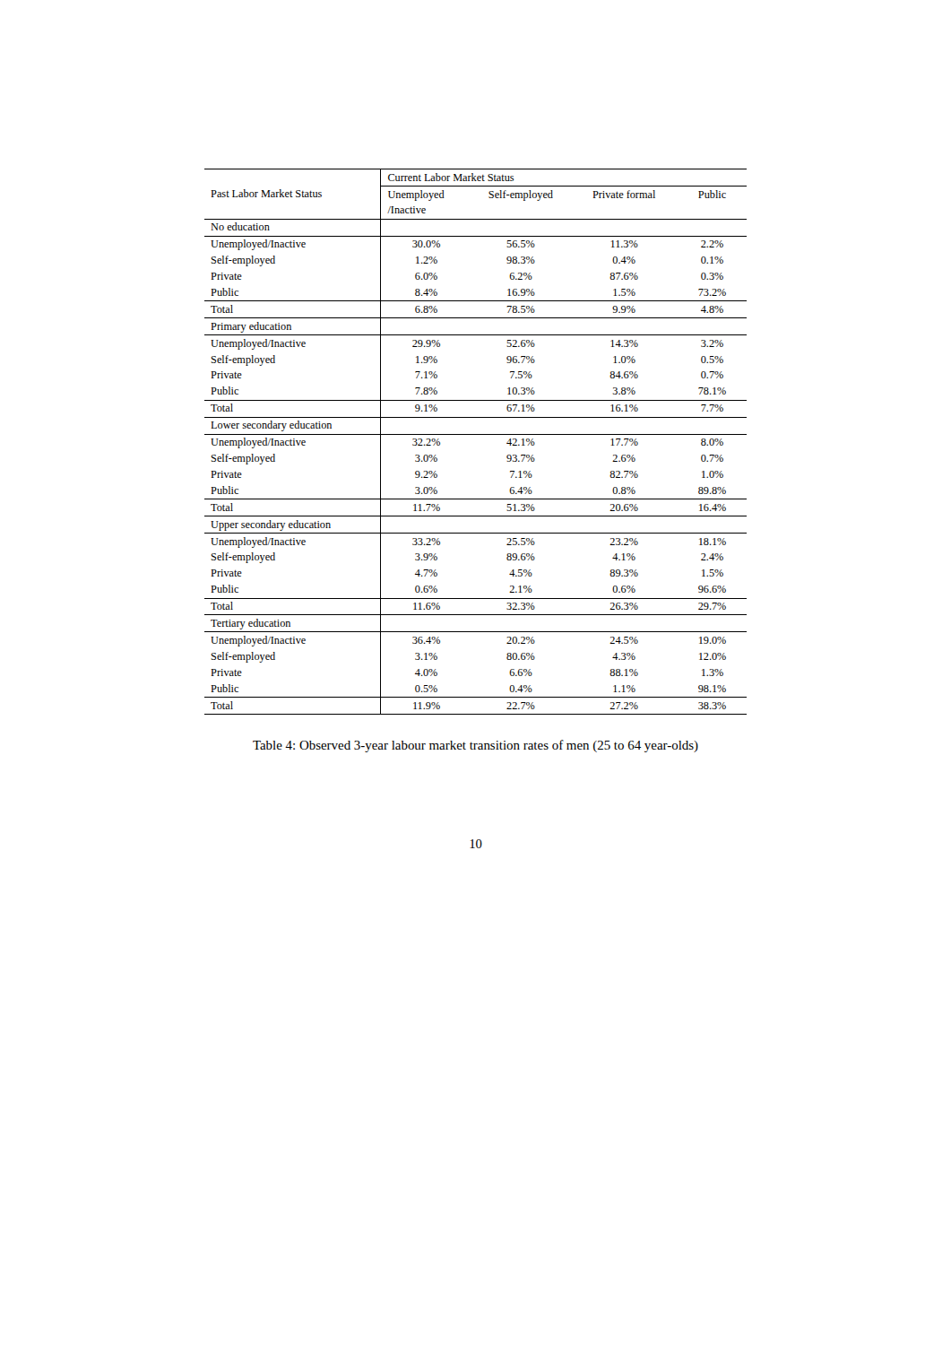| | Current Labor Market Status |
| Past Labor Market Status | Unemployed | Self-employed | Private formal | Public |
| | /Inactive | | | |
| No education | | | | |
| Unemployed/Inactive | 30.0% | 56.5% | 11.3% | 2.2% |
| Self-employed | 1.2% | 98.3% | 0.4% | 0.1% |
| Private | 6.0% | 6.2% | 87.6% | 0.3% |
| Public | 8.4% | 16.9% | 1.5% | 73.2% |
| Total | 6.8% | 78.5% | 9.9% | 4.8% |
| Primary education | | | | |
| Unemployed/Inactive | 29.9% | 52.6% | 14.3% | 3.2% |
| Self-employed | 1.9% | 96.7% | 1.0% | 0.5% |
| Private | 7.1% | 7.5% | 84.6% | 0.7% |
| Public | 7.8% | 10.3% | 3.8% | 78.1% |
| Total | 9.1% | 67.1% | 16.1% | 7.7% |
| Lower secondary education | | | | |
| Unemployed/Inactive | 32.2% | 42.1% | 17.7% | 8.0% |
| Self-employed | 3.0% | 93.7% | 2.6% | 0.7% |
| Private | 9.2% | 7.1% | 82.7% | 1.0% |
| Public | 3.0% | 6.4% | 0.8% | 89.8% |
| Total | 11.7% | 51.3% | 20.6% | 16.4% |
| Upper secondary education | | | | |
| Unemployed/Inactive | 33.2% | 25.5% | 23.2% | 18.1% |
| Self-employed | 3.9% | 89.6% | 4.1% | 2.4% |
| Private | 4.7% | 4.5% | 89.3% | 1.5% |
| Public | 0.6% | 2.1% | 0.6% | 96.6% |
| Total | 11.6% | 32.3% | 26.3% | 29.7% |
| Tertiary education | | | | |
| Unemployed/Inactive | 36.4% | 20.2% | 24.5% | 19.0% |
| Self-employed | 3.1% | 80.6% | 4.3% | 12.0% |
| Private | 4.0% | 6.6% | 88.1% | 1.3% |
| Public | 0.5% | 0.4% | 1.1% | 98.1% |
| Total | 11.9% | 22.7% | 27.2% | 38.3% |
Table 4: Observed 3-year labour market transition rates of men (25 to 64 year-olds)
10